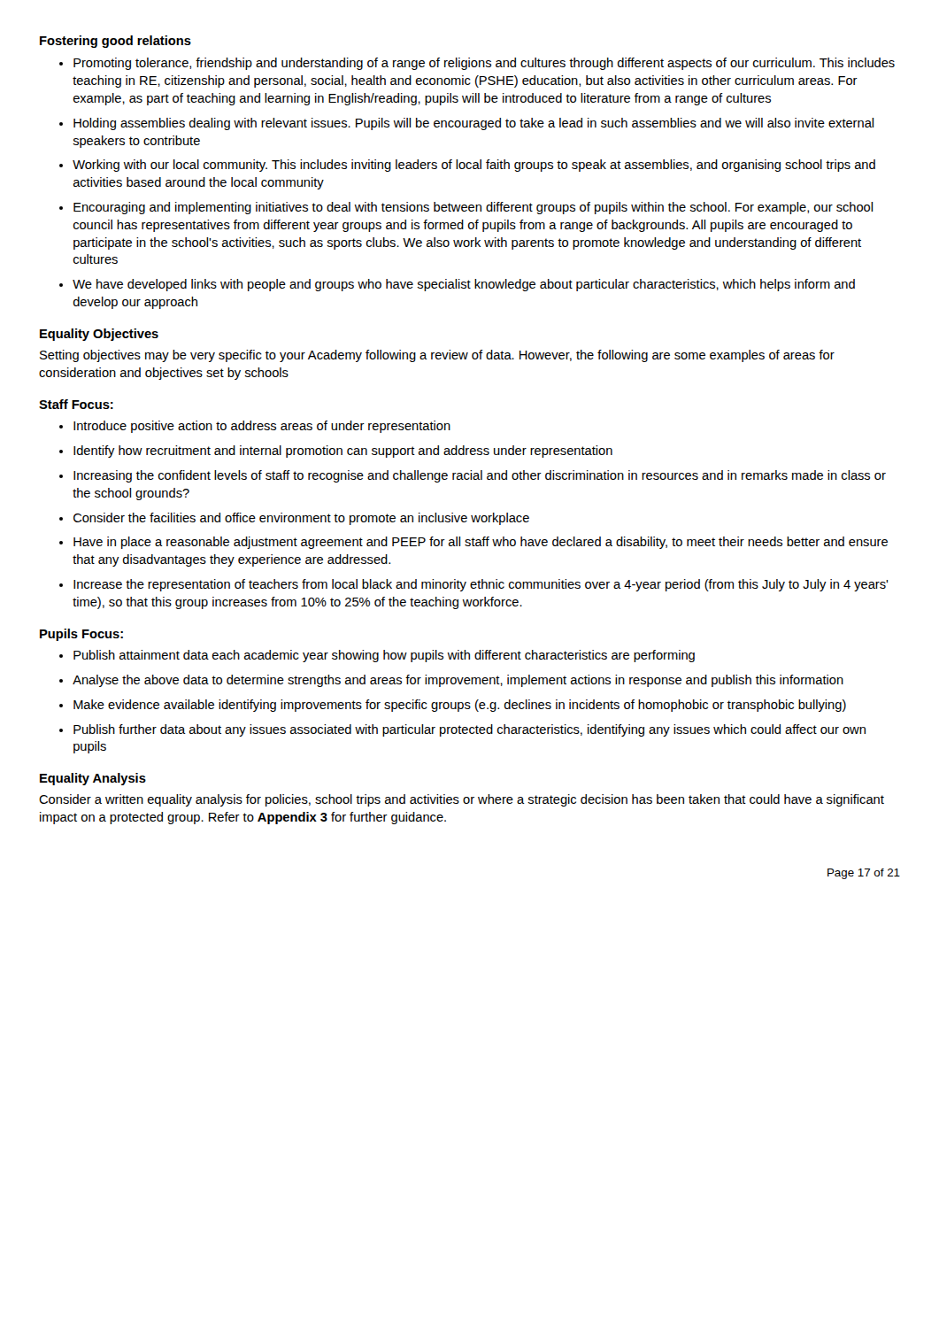Fostering good relations
Promoting tolerance, friendship and understanding of a range of religions and cultures through different aspects of our curriculum. This includes teaching in RE, citizenship and personal, social, health and economic (PSHE) education, but also activities in other curriculum areas. For example, as part of teaching and learning in English/reading, pupils will be introduced to literature from a range of cultures
Holding assemblies dealing with relevant issues. Pupils will be encouraged to take a lead in such assemblies and we will also invite external speakers to contribute
Working with our local community. This includes inviting leaders of local faith groups to speak at assemblies, and organising school trips and activities based around the local community
Encouraging and implementing initiatives to deal with tensions between different groups of pupils within the school. For example, our school council has representatives from different year groups and is formed of pupils from a range of backgrounds. All pupils are encouraged to participate in the school's activities, such as sports clubs. We also work with parents to promote knowledge and understanding of different cultures
We have developed links with people and groups who have specialist knowledge about particular characteristics, which helps inform and develop our approach
Equality Objectives
Setting objectives may be very specific to your Academy following a review of data. However, the following are some examples of areas for consideration and objectives set by schools
Staff Focus:
Introduce positive action to address areas of under representation
Identify how recruitment and internal promotion can support and address under representation
Increasing the confident levels of staff to recognise and challenge racial and other discrimination in resources and in remarks made in class or the school grounds?
Consider the facilities and office environment to promote an inclusive workplace
Have in place a reasonable adjustment agreement and PEEP for all staff who have declared a disability, to meet their needs better and ensure that any disadvantages they experience are addressed.
Increase the representation of teachers from local black and minority ethnic communities over a 4-year period (from this July to July in 4 years' time), so that this group increases from 10% to 25% of the teaching workforce.
Pupils Focus:
Publish attainment data each academic year showing how pupils with different characteristics are performing
Analyse the above data to determine strengths and areas for improvement, implement actions in response and publish this information
Make evidence available identifying improvements for specific groups (e.g. declines in incidents of homophobic or transphobic bullying)
Publish further data about any issues associated with particular protected characteristics, identifying any issues which could affect our own pupils
Equality Analysis
Consider a written equality analysis for policies, school trips and activities or where a strategic decision has been taken that could have a significant impact on a protected group. Refer to Appendix 3 for further guidance.
Page 17 of 21